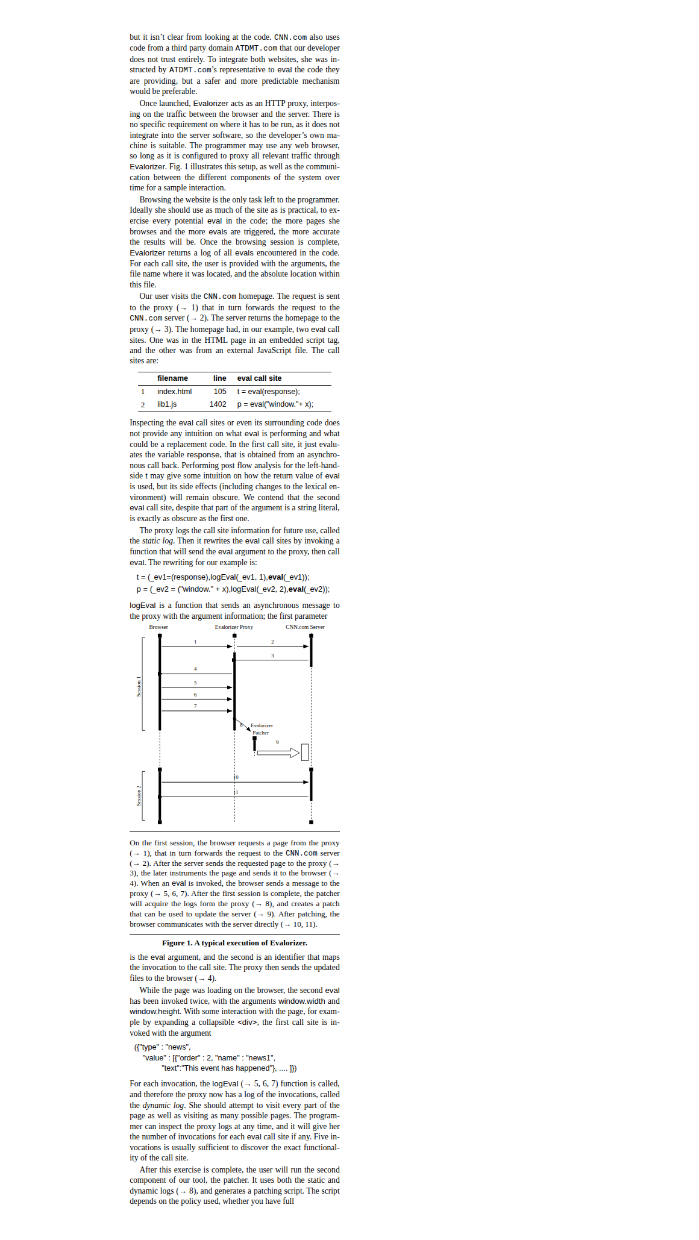but it isn’t clear from looking at the code. CNN.com also uses code from a third party domain ATDMT.com that our developer does not trust entirely. To integrate both websites, she was instructed by ATDMT.com’s representative to eval the code they are providing, but a safer and more predictable mechanism would be preferable.
Once launched, Evalorizer acts as an HTTP proxy, interposing on the traffic between the browser and the server. There is no specific requirement on where it has to be run, as it does not integrate into the server software, so the developer’s own machine is suitable. The programmer may use any web browser, so long as it is configured to proxy all relevant traffic through Evalorizer. Fig. 1 illustrates this setup, as well as the communication between the different components of the system over time for a sample interaction.
Browsing the website is the only task left to the programmer. Ideally she should use as much of the site as is practical, to exercise every potential eval in the code; the more pages she browses and the more evals are triggered, the more accurate the results will be. Once the browsing session is complete, Evalorizer returns a log of all evals encountered in the code. For each call site, the user is provided with the arguments, the file name where it was located, and the absolute location within this file.
Our user visits the CNN.com homepage. The request is sent to the proxy (→ 1) that in turn forwards the request to the CNN.com server (→ 2). The server returns the homepage to the proxy (→ 3). The homepage had, in our example, two eval call sites. One was in the HTML page in an embedded script tag, and the other was from an external JavaScript file. The call sites are:
| | filename | line | eval call site |
| --- | --- | --- | --- |
| 1 | index.html | 105 | t = eval(response); |
| 2 | lib1.js | 1402 | p = eval("window."+ x); |
Inspecting the eval call sites or even its surrounding code does not provide any intuition on what eval is performing and what could be a replacement code. In the first call site, it just evaluates the variable response, that is obtained from an asynchronous call back. Performing post flow analysis for the left-hand-side t may give some intuition on how the return value of eval is used, but its side effects (including changes to the lexical environment) will remain obscure. We contend that the second eval call site, despite that part of the argument is a string literal, is exactly as obscure as the first one.
The proxy logs the call site information for future use, called the static log. Then it rewrites the eval call sites by invoking a function that will send the eval argument to the proxy, then call eval. The rewriting for our example is:
t = (_ev1=(response),logEval(_ev1, 1),eval(_ev1));
p = (_ev2 = ("window." + x),logEval(_ev2, 2),eval(_ev2));
logEval is a function that sends an asynchronous message to the proxy with the argument information; the first parameter
Browser Evalorizer Proxy CNN.com Server 1 2 3 4 5 6 7 Session 1 8 Evalorizer Patcher 9 10 11 Session 2
On the first session, the browser requests a page from the proxy (→ 1), that in turn forwards the request to the CNN.com server (→ 2). After the server sends the requested page to the proxy (→ 3), the later instruments the page and sends it to the browser (→ 4). When an eval is invoked, the browser sends a message to the proxy (→ 5, 6, 7). After the first session is complete, the patcher will acquire the logs form the proxy (→ 8), and creates a patch that can be used to update the server (→ 9). After patching, the browser communicates with the server directly (→ 10, 11).
Figure 1. A typical execution of Evalorizer.
is the eval argument, and the second is an identifier that maps the invocation to the call site. The proxy then sends the updated files to the browser (→ 4).
While the page was loading on the browser, the second eval has been invoked twice, with the arguments window.width and window.height. With some interaction with the page, for example by expanding a collapsible <div>, the first call site is invoked with the argument
({"type" : "news",
"value" : [{"order" : 2, "name" : "news1",
"text":"This event has happened"}, .... ]})
For each invocation, the logEval (→ 5, 6, 7) function is called, and therefore the proxy now has a log of the invocations, called the dynamic log. She should attempt to visit every part of the page as well as visiting as many possible pages. The programmer can inspect the proxy logs at any time, and it will give her the number of invocations for each eval call site if any. Five invocations is usually sufficient to discover the exact functionality of the call site.
After this exercise is complete, the user will run the second component of our tool, the patcher. It uses both the static and dynamic logs (→ 8), and generates a patching script. The script depends on the policy used, whether you have full